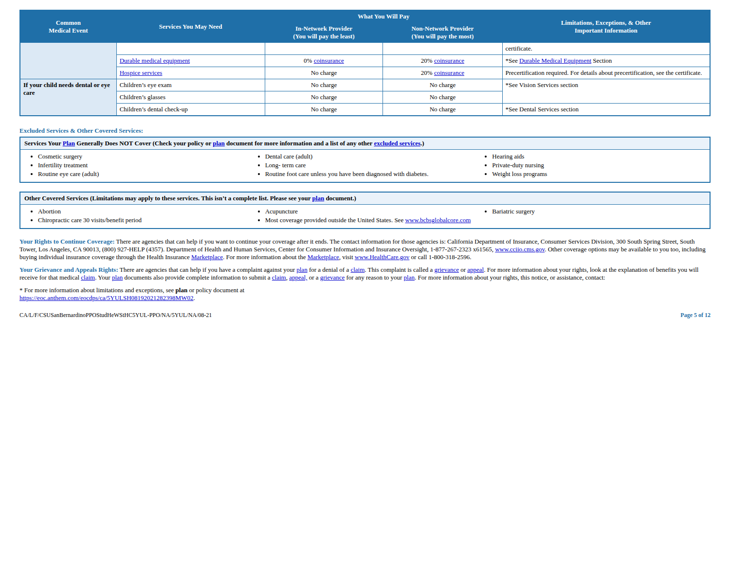| Common Medical Event | Services You May Need | What You Will Pay | Limitations, Exceptions, & Other Important Information |
| --- | --- | --- | --- |
| In-Network Provider (You will pay the least) | Non-Network Provider (You will pay the most) |
| | | | | certificate. |
| Durable medical equipment | 0% coinsurance | 20% coinsurance | *See Durable Medical Equipment Section |
| Hospice services | No charge | 20% coinsurance | Precertification required. For details about precertification, see the certificate. |
| If your child needs dental or eye care | Children’s eye exam | No charge | No charge | *See Vision Services section |
| Children’s glasses | No charge | No charge |
| Children’s dental check-up | No charge | No charge | *See Dental Services section |
Excluded Services & Other Covered Services:
Services Your Plan Generally Does NOT Cover (Check your policy or plan document for more information and a list of any other excluded services.)
Cosmetic surgery
Infertility treatment
Routine eye care (adult)
Dental care (adult)
Long- term care
Routine foot care unless you have been diagnosed with diabetes.
Hearing aids
Private-duty nursing
Weight loss programs
Other Covered Services (Limitations may apply to these services. This isn’t a complete list. Please see your plan document.)
Abortion
Chiropractic care 30 visits/benefit period
Acupuncture
Most coverage provided outside the United States. See www.bcbsglobalcore.com
Bariatric surgery
Your Rights to Continue Coverage: There are agencies that can help if you want to continue your coverage after it ends. The contact information for those agencies is: California Department of Insurance, Consumer Services Division, 300 South Spring Street, South Tower, Los Angeles, CA 90013, (800) 927-HELP (4357). Department of Health and Human Services, Center for Consumer Information and Insurance Oversight, 1-877-267-2323 x61565, www.cciio.cms.gov. Other coverage options may be available to you too, including buying individual insurance coverage through the Health Insurance Marketplace. For more information about the Marketplace, visit www.HealthCare.gov or call 1-800-318-2596.
Your Grievance and Appeals Rights: There are agencies that can help if you have a complaint against your plan for a denial of a claim. This complaint is called a grievance or appeal. For more information about your rights, look at the explanation of benefits you will receive for that medical claim. Your plan documents also provide complete information to submit a claim, appeal, or a grievance for any reason to your plan. For more information about your rights, this notice, or assistance, contact:
* For more information about limitations and exceptions, see plan or policy document at
https://eoc.anthem.com/eocdps/ca/5YULSH08192021282398MW02.
CA/L/F/CSUSanBernardinoPPOStudHeWStHC5YUL-PPO/NA/5YUL/NA/08-21 Page 5 of 12